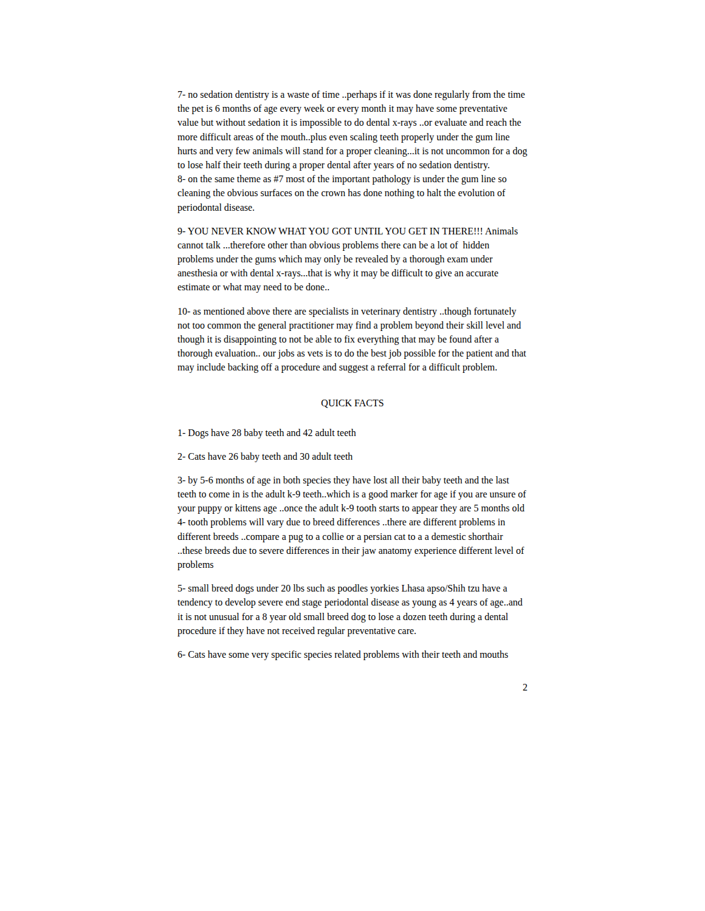7- no sedation dentistry is a waste of time ..perhaps if it was done regularly from the time the pet is 6 months of age every week or every month it may have some preventative value but without sedation it is impossible to do dental x-rays ..or evaluate and reach the more difficult areas of the mouth..plus even scaling teeth properly under the gum line hurts and very few animals will stand for a proper cleaning...it is not uncommon for a dog to lose half their teeth during a proper dental after years of no sedation dentistry.
8- on the same theme as #7 most of the important pathology is under the gum line so cleaning the obvious surfaces on the crown has done nothing to halt the evolution of periodontal disease.
9- YOU NEVER KNOW WHAT YOU GOT UNTIL YOU GET IN THERE!!! Animals cannot talk ...therefore other than obvious problems there can be a lot of hidden problems under the gums which may only be revealed by a thorough exam under anesthesia or with dental x-rays...that is why it may be difficult to give an accurate estimate or what may need to be done..
10- as mentioned above there are specialists in veterinary dentistry ..though fortunately not too common the general practitioner may find a problem beyond their skill level and though it is disappointing to not be able to fix everything that may be found after a thorough evaluation.. our jobs as vets is to do the best job possible for the patient and that may include backing off a procedure and suggest a referral for a difficult problem.
QUICK FACTS
1- Dogs have 28 baby teeth and 42 adult teeth
2- Cats have 26 baby teeth and 30 adult teeth
3- by 5-6 months of age in both species they have lost all their baby teeth and the last teeth to come in is the adult k-9 teeth..which is a good marker for age if you are unsure of your puppy or kittens age ..once the adult k-9 tooth starts to appear they are 5 months old
4- tooth problems will vary due to breed differences ..there are different problems in different breeds ..compare a pug to a collie or a persian cat to a a demestic shorthair ..these breeds due to severe differences in their jaw anatomy experience different level of problems
5- small breed dogs under 20 lbs such as poodles yorkies Lhasa apso/Shih tzu have a tendency to develop severe end stage periodontal disease as young as 4 years of age..and it is not unusual for a 8 year old small breed dog to lose a dozen teeth during a dental procedure if they have not received regular preventative care.
6- Cats have some very specific species related problems with their teeth and mouths
2